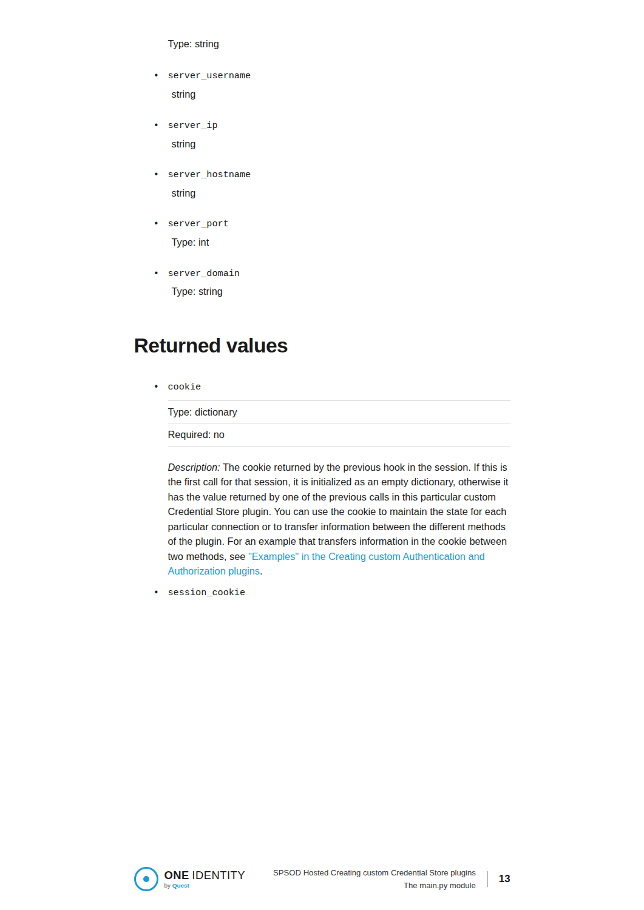Type: string
server_username
string
server_ip
string
server_hostname
string
server_port
Type: int
server_domain
Type: string
Returned values
cookie
| Type: dictionary |
| Required: no |
Description: The cookie returned by the previous hook in the session. If this is the first call for that session, it is initialized as an empty dictionary, otherwise it has the value returned by one of the previous calls in this particular custom Credential Store plugin. You can use the cookie to maintain the state for each particular connection or to transfer information between the different methods of the plugin. For an example that transfers information in the cookie between two methods, see "Examples" in the Creating custom Authentication and Authorization plugins.
session_cookie
ONE IDENTITY
by Quest
SPSOD Hosted Creating custom Credential Store plugins
The main.py module
13